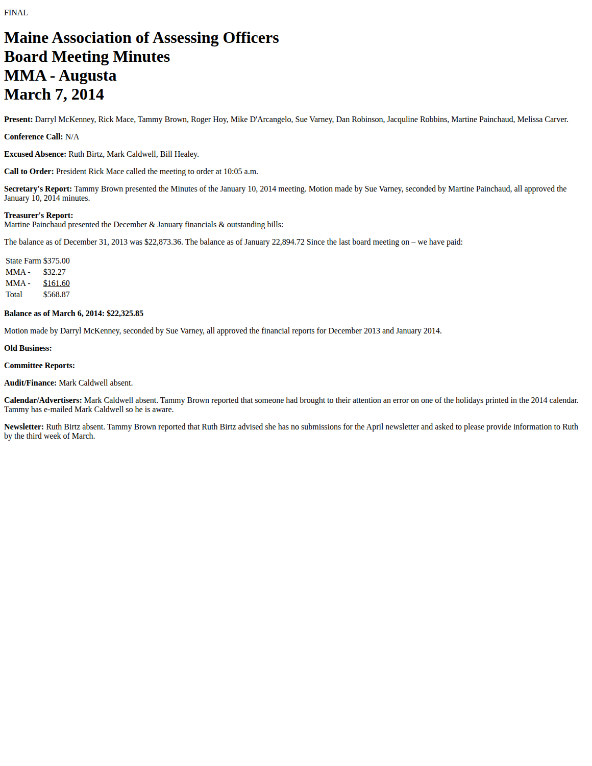FINAL
Maine Association of Assessing Officers
Board Meeting Minutes
MMA - Augusta
March 7, 2014
Present: Darryl McKenney, Rick Mace, Tammy Brown, Roger Hoy, Mike D'Arcangelo, Sue Varney, Dan Robinson, Jacquline Robbins, Martine Painchaud, Melissa Carver.
Conference Call: N/A
Excused Absence: Ruth Birtz, Mark Caldwell, Bill Healey.
Call to Order: President Rick Mace called the meeting to order at 10:05 a.m.
Secretary's Report: Tammy Brown presented the Minutes of the January 10, 2014 meeting. Motion made by Sue Varney, seconded by Martine Painchaud, all approved the January 10, 2014 minutes.
Treasurer's Report:
Martine Painchaud presented the December & January financials & outstanding bills:
The balance as of December 31, 2013 was $22,873.36. The balance as of January 22,894.72 Since the last board meeting on – we have paid:
| State Farm | $375.00 |
| MMA - | $32.27 |
| MMA - | $161.60 |
| Total | $568.87 |
Balance as of March 6, 2014: $22,325.85
Motion made by Darryl McKenney, seconded by Sue Varney, all approved the financial reports for December 2013 and January 2014.
Old Business:
Committee Reports:
Audit/Finance: Mark Caldwell absent.
Calendar/Advertisers: Mark Caldwell absent. Tammy Brown reported that someone had brought to their attention an error on one of the holidays printed in the 2014 calendar. Tammy has e-mailed Mark Caldwell so he is aware.
Newsletter: Ruth Birtz absent. Tammy Brown reported that Ruth Birtz advised she has no submissions for the April newsletter and asked to please provide information to Ruth by the third week of March.